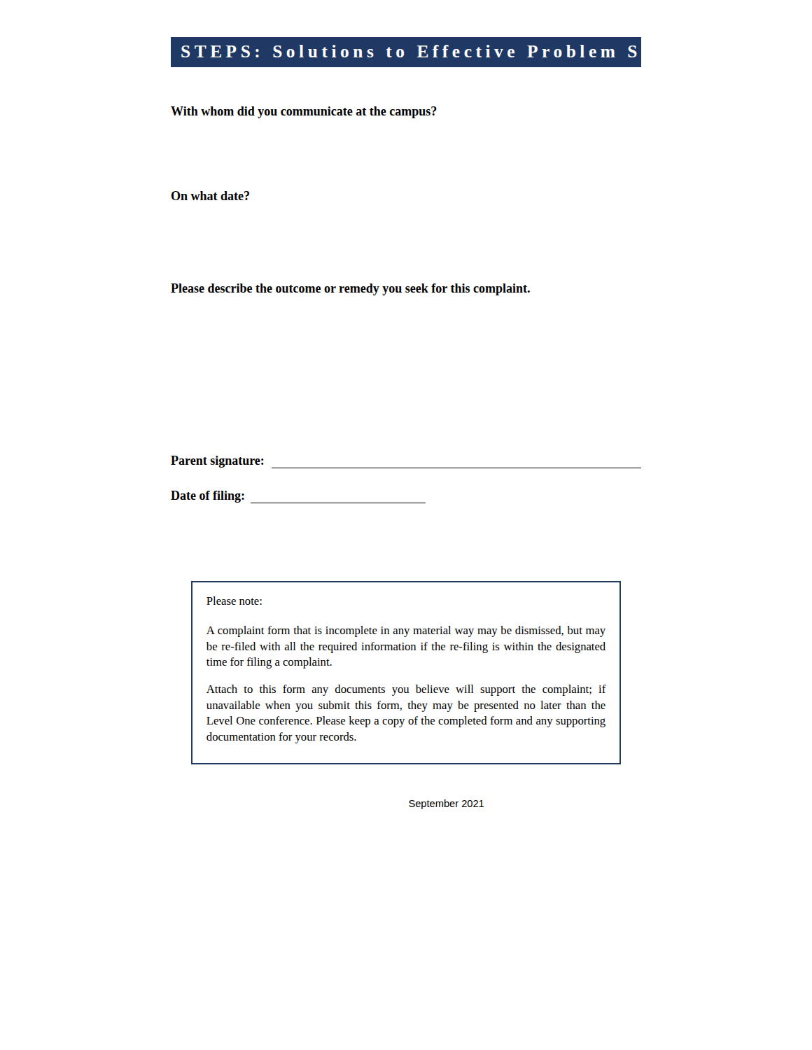STEPS: Solutions to Effective Problem Solving
With whom did you communicate at the campus?
On what date?
Please describe the outcome or remedy you seek for this complaint.
Parent signature:
Date of filing:
Please note:
A complaint form that is incomplete in any material way may be dismissed, but may be re-filed with all the required information if the re-filing is within the designated time for filing a complaint.
Attach to this form any documents you believe will support the complaint; if unavailable when you submit this form, they may be presented no later than the Level One conference. Please keep a copy of the completed form and any supporting documentation for your records.
September 2021